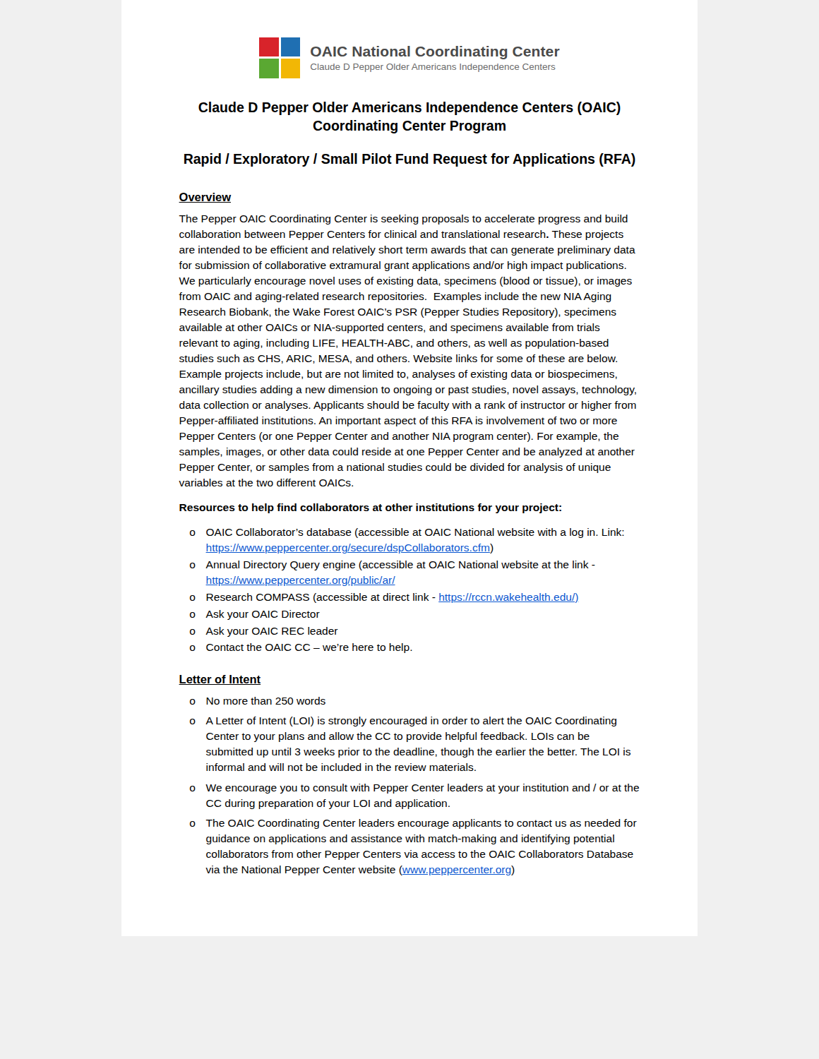OAIC National Coordinating Center
Claude D Pepper Older Americans Independence Centers
Claude D Pepper Older Americans Independence Centers (OAIC) Coordinating Center Program
Rapid / Exploratory / Small Pilot Fund Request for Applications (RFA)
Overview
The Pepper OAIC Coordinating Center is seeking proposals to accelerate progress and build collaboration between Pepper Centers for clinical and translational research. These projects are intended to be efficient and relatively short term awards that can generate preliminary data for submission of collaborative extramural grant applications and/or high impact publications. We particularly encourage novel uses of existing data, specimens (blood or tissue), or images from OAIC and aging-related research repositories. Examples include the new NIA Aging Research Biobank, the Wake Forest OAIC’s PSR (Pepper Studies Repository), specimens available at other OAICs or NIA-supported centers, and specimens available from trials relevant to aging, including LIFE, HEALTH-ABC, and others, as well as population-based studies such as CHS, ARIC, MESA, and others. Website links for some of these are below. Example projects include, but are not limited to, analyses of existing data or biospecimens, ancillary studies adding a new dimension to ongoing or past studies, novel assays, technology, data collection or analyses. Applicants should be faculty with a rank of instructor or higher from Pepper-affiliated institutions. An important aspect of this RFA is involvement of two or more Pepper Centers (or one Pepper Center and another NIA program center). For example, the samples, images, or other data could reside at one Pepper Center and be analyzed at another Pepper Center, or samples from a national studies could be divided for analysis of unique variables at the two different OAICs.
Resources to help find collaborators at other institutions for your project:
OAIC Collaborator’s database (accessible at OAIC National website with a log in. Link: https://www.peppercenter.org/secure/dspCollaborators.cfm)
Annual Directory Query engine (accessible at OAIC National website at the link - https://www.peppercenter.org/public/ar/
Research COMPASS (accessible at direct link - https://rccn.wakehealth.edu/)
Ask your OAIC Director
Ask your OAIC REC leader
Contact the OAIC CC – we’re here to help.
Letter of Intent
No more than 250 words
A Letter of Intent (LOI) is strongly encouraged in order to alert the OAIC Coordinating Center to your plans and allow the CC to provide helpful feedback. LOIs can be submitted up until 3 weeks prior to the deadline, though the earlier the better. The LOI is informal and will not be included in the review materials.
We encourage you to consult with Pepper Center leaders at your institution and / or at the CC during preparation of your LOI and application.
The OAIC Coordinating Center leaders encourage applicants to contact us as needed for guidance on applications and assistance with match-making and identifying potential collaborators from other Pepper Centers via access to the OAIC Collaborators Database via the National Pepper Center website (www.peppercenter.org)